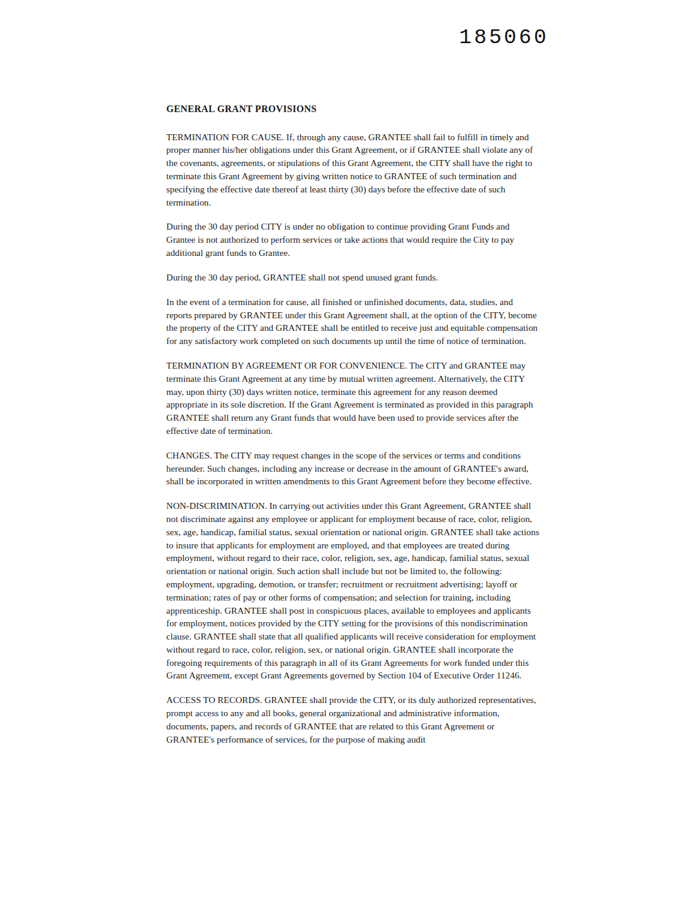185060
GENERAL GRANT PROVISIONS
TERMINATION FOR CAUSE. If, through any cause, GRANTEE shall fail to fulfill in timely and proper manner his/her obligations under this Grant Agreement, or if GRANTEE shall violate any of the covenants, agreements, or stipulations of this Grant Agreement, the CITY shall have the right to terminate this Grant Agreement by giving written notice to GRANTEE of such termination and specifying the effective date thereof at least thirty (30) days before the effective date of such termination.
During the 30 day period CITY is under no obligation to continue providing Grant Funds and Grantee is not authorized to perform services or take actions that would require the City to pay additional grant funds to Grantee.
During the 30 day period, GRANTEE shall not spend unused grant funds.
In the event of a termination for cause, all finished or unfinished documents, data, studies, and reports prepared by GRANTEE under this Grant Agreement shall, at the option of the CITY, become the property of the CITY and GRANTEE shall be entitled to receive just and equitable compensation for any satisfactory work completed on such documents up until the time of notice of termination.
TERMINATION BY AGREEMENT OR FOR CONVENIENCE. The CITY and GRANTEE may terminate this Grant Agreement at any time by mutual written agreement. Alternatively, the CITY may, upon thirty (30) days written notice, terminate this agreement for any reason deemed appropriate in its sole discretion. If the Grant Agreement is terminated as provided in this paragraph GRANTEE shall return any Grant funds that would have been used to provide services after the effective date of termination.
CHANGES. The CITY may request changes in the scope of the services or terms and conditions hereunder. Such changes, including any increase or decrease in the amount of GRANTEE's award, shall be incorporated in written amendments to this Grant Agreement before they become effective.
NON-DISCRIMINATION. In carrying out activities under this Grant Agreement, GRANTEE shall not discriminate against any employee or applicant for employment because of race, color, religion, sex, age, handicap, familial status, sexual orientation or national origin. GRANTEE shall take actions to insure that applicants for employment are employed, and that employees are treated during employment, without regard to their race, color, religion, sex, age, handicap, familial status, sexual orientation or national origin. Such action shall include but not be limited to, the following: employment, upgrading, demotion, or transfer; recruitment or recruitment advertising; layoff or termination; rates of pay or other forms of compensation; and selection for training, including apprenticeship. GRANTEE shall post in conspicuous places, available to employees and applicants for employment, notices provided by the CITY setting for the provisions of this nondiscrimination clause. GRANTEE shall state that all qualified applicants will receive consideration for employment without regard to race, color, religion, sex, or national origin. GRANTEE shall incorporate the foregoing requirements of this paragraph in all of its Grant Agreements for work funded under this Grant Agreement, except Grant Agreements governed by Section 104 of Executive Order 11246.
ACCESS TO RECORDS. GRANTEE shall provide the CITY, or its duly authorized representatives, prompt access to any and all books, general organizational and administrative information, documents, papers, and records of GRANTEE that are related to this Grant Agreement or GRANTEE's performance of services, for the purpose of making audit